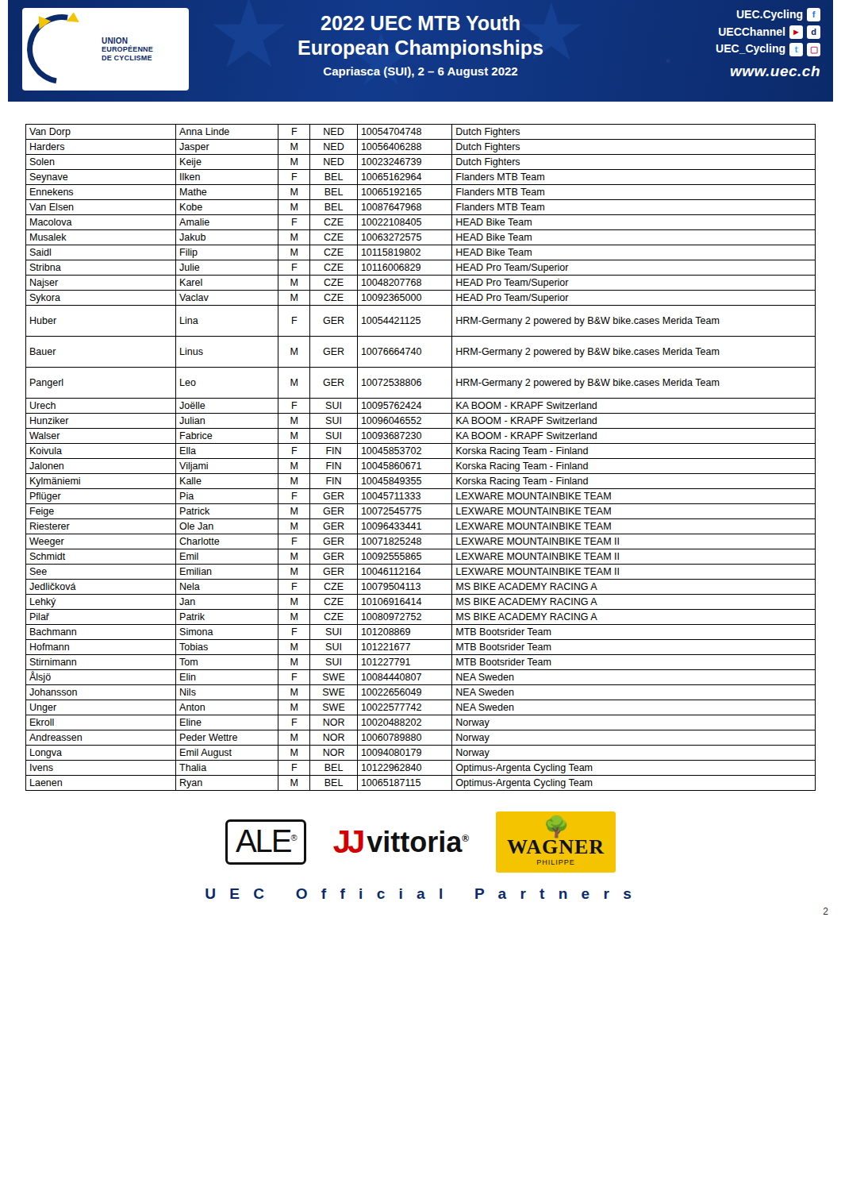★
★
★
UNION
EUROPÉENNE
DE CYCLISME
2022 UEC MTB Youth
European Championships
Capriasca (SUI), 2 – 6 August 2022
UEC.Cycling f
UECChannel►d
UEC_Cycling t▢
www.uec.ch
| Van Dorp | Anna Linde | F | NED | 10054704748 | Dutch Fighters |
| Harders | Jasper | M | NED | 10056406288 | Dutch Fighters |
| Solen | Keije | M | NED | 10023246739 | Dutch Fighters |
| Seynave | Ilken | F | BEL | 10065162964 | Flanders MTB Team |
| Ennekens | Mathe | M | BEL | 10065192165 | Flanders MTB Team |
| Van Elsen | Kobe | M | BEL | 10087647968 | Flanders MTB Team |
| Macolova | Amalie | F | CZE | 10022108405 | HEAD Bike Team |
| Musalek | Jakub | M | CZE | 10063272575 | HEAD Bike Team |
| Saidl | Filip | M | CZE | 10115819802 | HEAD Bike Team |
| Stribna | Julie | F | CZE | 10116006829 | HEAD Pro Team/Superior |
| Najser | Karel | M | CZE | 10048207768 | HEAD Pro Team/Superior |
| Sykora | Vaclav | M | CZE | 10092365000 | HEAD Pro Team/Superior |
| Huber | Lina | F | GER | 10054421125 | HRM-Germany 2 powered by B&W bike.cases Merida Team |
| Bauer | Linus | M | GER | 10076664740 | HRM-Germany 2 powered by B&W bike.cases Merida Team |
| Pangerl | Leo | M | GER | 10072538806 | HRM-Germany 2 powered by B&W bike.cases Merida Team |
| Urech | Joëlle | F | SUI | 10095762424 | KA BOOM - KRAPF Switzerland |
| Hunziker | Julian | M | SUI | 10096046552 | KA BOOM - KRAPF Switzerland |
| Walser | Fabrice | M | SUI | 10093687230 | KA BOOM - KRAPF Switzerland |
| Koivula | Ella | F | FIN | 10045853702 | Korska Racing Team - Finland |
| Jalonen | Viljami | M | FIN | 10045860671 | Korska Racing Team - Finland |
| Kylmäniemi | Kalle | M | FIN | 10045849355 | Korska Racing Team - Finland |
| Pflüger | Pia | F | GER | 10045711333 | LEXWARE MOUNTAINBIKE TEAM |
| Feige | Patrick | M | GER | 10072545775 | LEXWARE MOUNTAINBIKE TEAM |
| Riesterer | Ole Jan | M | GER | 10096433441 | LEXWARE MOUNTAINBIKE TEAM |
| Weeger | Charlotte | F | GER | 10071825248 | LEXWARE MOUNTAINBIKE TEAM II |
| Schmidt | Emil | M | GER | 10092555865 | LEXWARE MOUNTAINBIKE TEAM II |
| See | Emilian | M | GER | 10046112164 | LEXWARE MOUNTAINBIKE TEAM II |
| Jedličková | Nela | F | CZE | 10079504113 | MS BIKE ACADEMY RACING A |
| Lehký | Jan | M | CZE | 10106916414 | MS BIKE ACADEMY RACING A |
| Pilař | Patrik | M | CZE | 10080972752 | MS BIKE ACADEMY RACING A |
| Bachmann | Simona | F | SUI | 101208869 | MTB Bootsrider Team |
| Hofmann | Tobias | M | SUI | 101221677 | MTB Bootsrider Team |
| Stirnimann | Tom | M | SUI | 101227791 | MTB Bootsrider Team |
| Ålsjö | Elin | F | SWE | 10084440807 | NEA Sweden |
| Johansson | Nils | M | SWE | 10022656049 | NEA Sweden |
| Unger | Anton | M | SWE | 10022577742 | NEA Sweden |
| Ekroll | Eline | F | NOR | 10020488202 | Norway |
| Andreassen | Peder Wettre | M | NOR | 10060789880 | Norway |
| Longva | Emil August | M | NOR | 10094080179 | Norway |
| Ivens | Thalia | F | BEL | 10122962840 | Optimus-Argenta Cycling Team |
| Laenen | Ryan | M | BEL | 10065187115 | Optimus-Argenta Cycling Team |
ALE®
JJ vittoria®
🌳
WAGNER
PHILIPPE
U E C O f f i c i a l P a r t n e r s
2